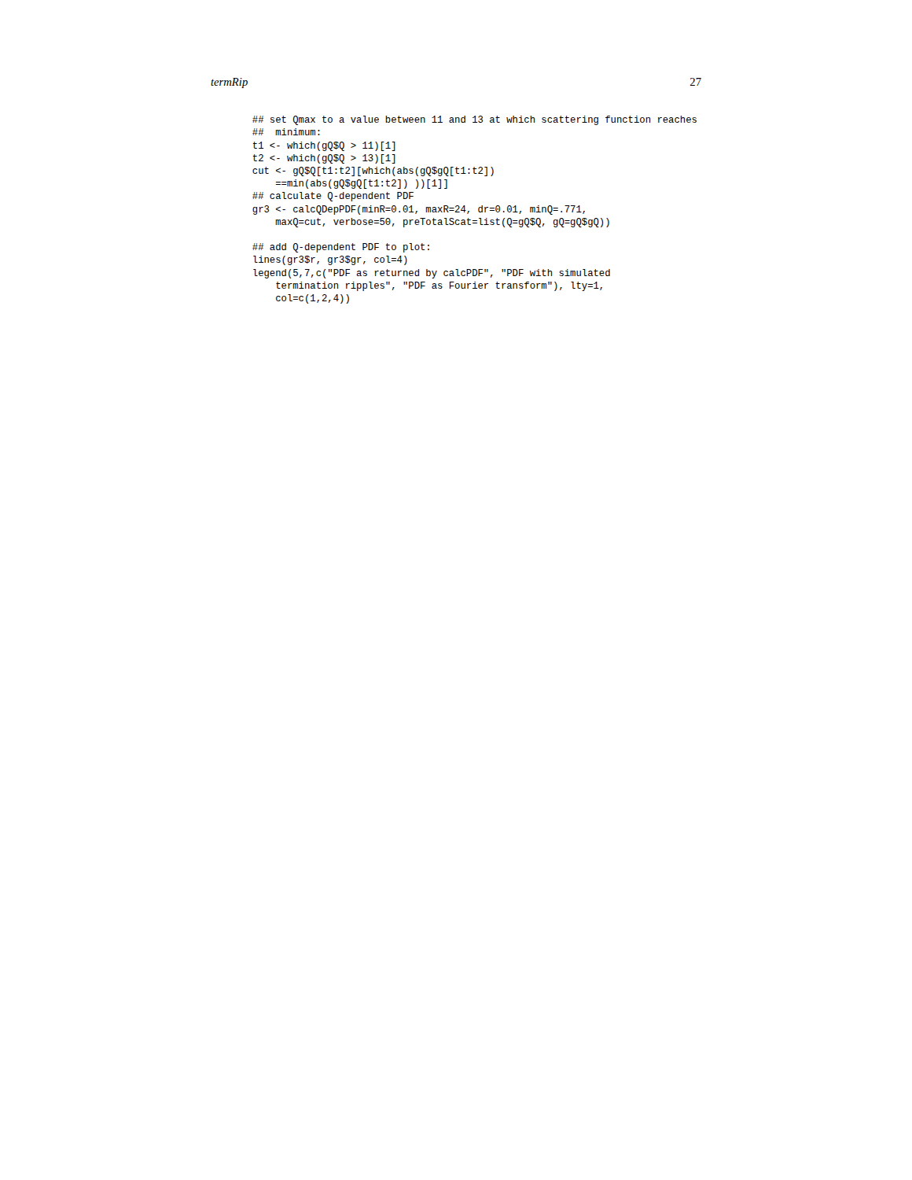termRip 27
## set Qmax to a value between 11 and 13 at which scattering function reaches
##  minimum:
t1 <- which(gQ$Q > 11)[1]
t2 <- which(gQ$Q > 13)[1]
cut <- gQ$Q[t1:t2][which(abs(gQ$gQ[t1:t2])
    ==min(abs(gQ$gQ[t1:t2]) ))[1]]
## calculate Q-dependent PDF
gr3 <- calcQDepPDF(minR=0.01, maxR=24, dr=0.01, minQ=.771,
    maxQ=cut, verbose=50, preTotalScat=list(Q=gQ$Q, gQ=gQ$gQ))

## add Q-dependent PDF to plot:
lines(gr3$r, gr3$gr, col=4)
legend(5,7,c("PDF as returned by calcPDF", "PDF with simulated
    termination ripples", "PDF as Fourier transform"), lty=1,
    col=c(1,2,4))